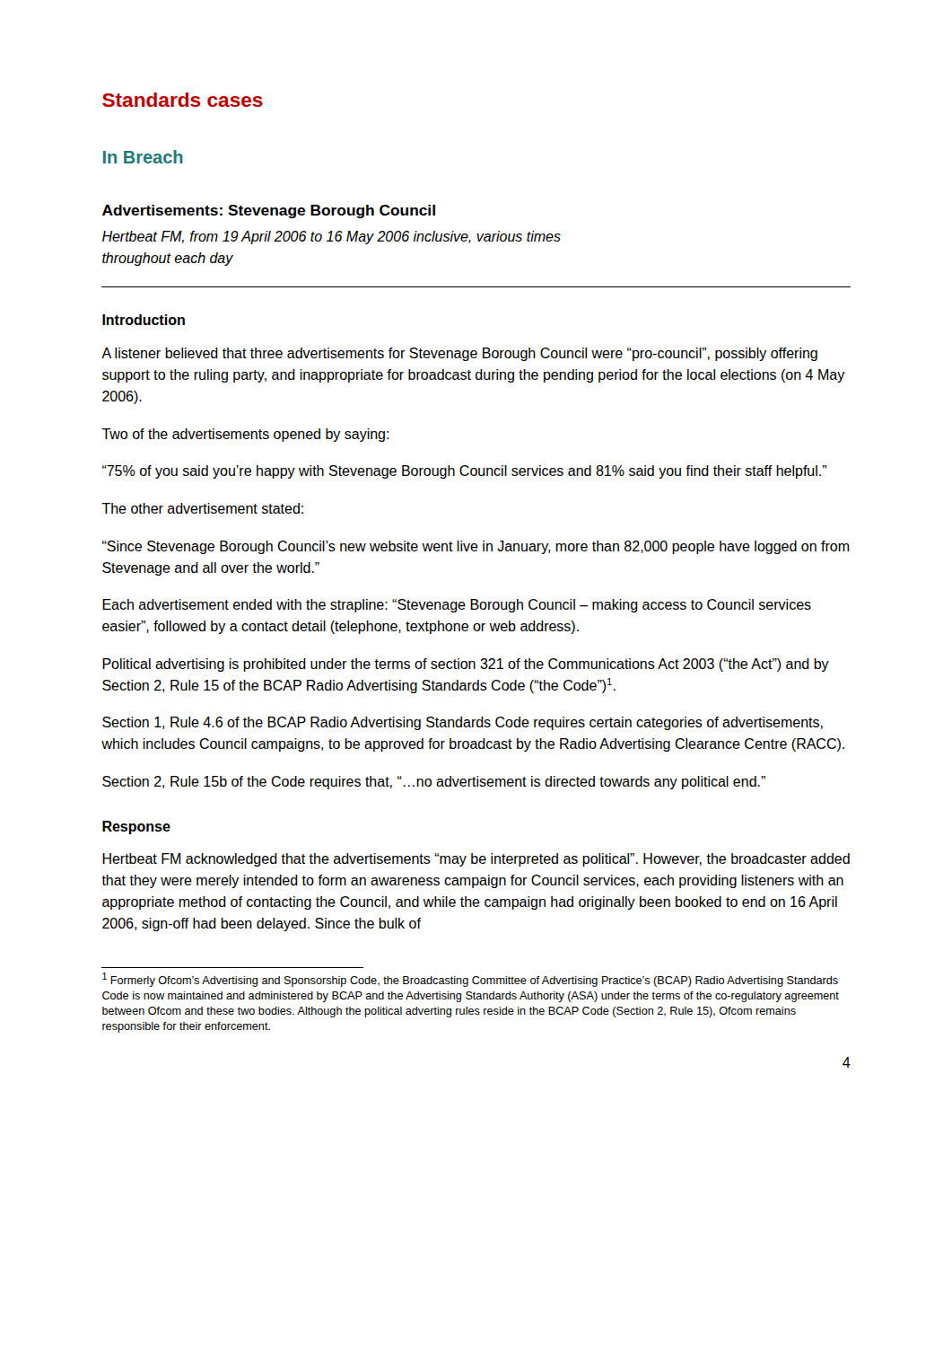Standards cases
In Breach
Advertisements: Stevenage Borough Council
Hertbeat FM, from 19 April 2006 to 16 May 2006 inclusive, various times
throughout each day
Introduction
A listener believed that three advertisements for Stevenage Borough Council were “pro-council”, possibly offering support to the ruling party, and inappropriate for broadcast during the pending period for the local elections (on 4 May 2006).
Two of the advertisements opened by saying:
“75% of you said you’re happy with Stevenage Borough Council services and 81% said you find their staff helpful.”
The other advertisement stated:
“Since Stevenage Borough Council’s new website went live in January, more than 82,000 people have logged on from Stevenage and all over the world.”
Each advertisement ended with the strapline: “Stevenage Borough Council – making access to Council services easier”, followed by a contact detail (telephone, textphone or web address).
Political advertising is prohibited under the terms of section 321 of the Communications Act 2003 (“the Act”) and by Section 2, Rule 15 of the BCAP Radio Advertising Standards Code (“the Code”)1.
Section 1, Rule 4.6 of the BCAP Radio Advertising Standards Code requires certain categories of advertisements, which includes Council campaigns, to be approved for broadcast by the Radio Advertising Clearance Centre (RACC).
Section 2, Rule 15b of the Code requires that, “…no advertisement is directed towards any political end.”
Response
Hertbeat FM acknowledged that the advertisements “may be interpreted as political”. However, the broadcaster added that they were merely intended to form an awareness campaign for Council services, each providing listeners with an appropriate method of contacting the Council, and while the campaign had originally been booked to end on 16 April 2006, sign-off had been delayed. Since the bulk of
1 Formerly Ofcom’s Advertising and Sponsorship Code, the Broadcasting Committee of Advertising Practice’s (BCAP) Radio Advertising Standards Code is now maintained and administered by BCAP and the Advertising Standards Authority (ASA) under the terms of the co-regulatory agreement between Ofcom and these two bodies. Although the political adverting rules reside in the BCAP Code (Section 2, Rule 15), Ofcom remains responsible for their enforcement.
4